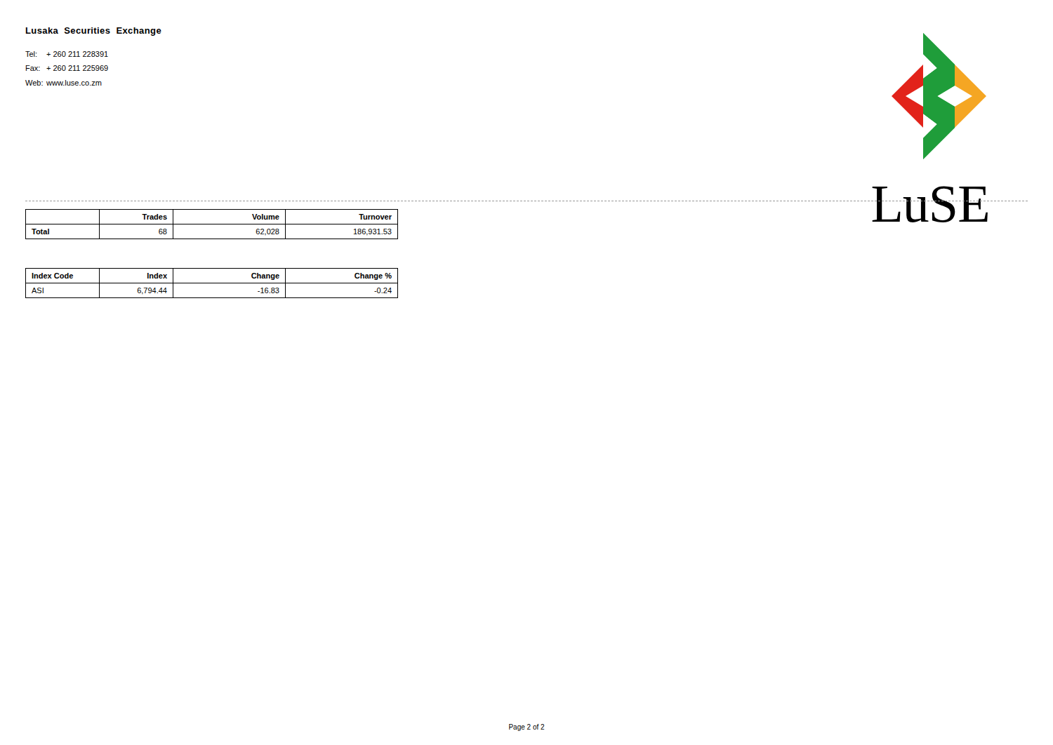Lusaka Securities Exchange
Tel:+ 260 211 228391
Fax:+ 260 211 225969
Web: www.luse.co.zm
LuSE
| | Trades | Volume | Turnover |
| --- | --- | --- | --- |
| Total | 68 | 62,028 | 186,931.53 |
| Index Code | Index | Change | Change % |
| --- | --- | --- | --- |
| ASI | 6,794.44 | -16.83 | -0.24 |
Page 2 of 2